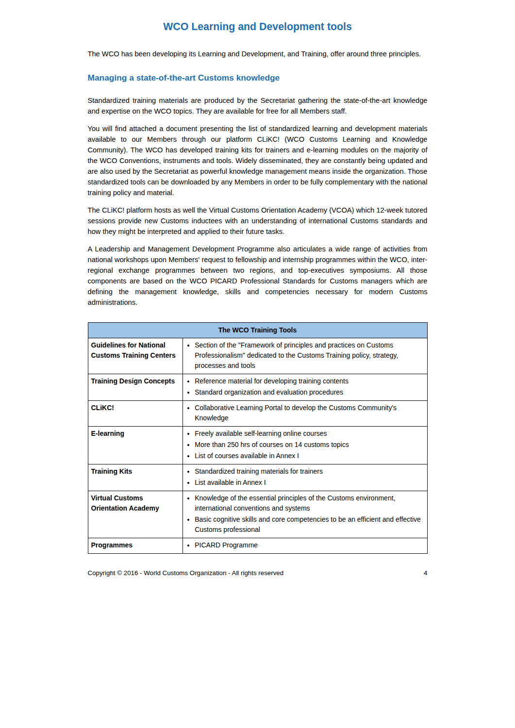WCO Learning and Development tools
The WCO has been developing its Learning and Development, and Training, offer around three principles.
Managing a state-of-the-art Customs knowledge
Standardized training materials are produced by the Secretariat gathering the state-of-the-art knowledge and expertise on the WCO topics. They are available for free for all Members staff.
You will find attached a document presenting the list of standardized learning and development materials available to our Members through our platform CLiKC! (WCO Customs Learning and Knowledge Community). The WCO has developed training kits for trainers and e-learning modules on the majority of the WCO Conventions, instruments and tools. Widely disseminated, they are constantly being updated and are also used by the Secretariat as powerful knowledge management means inside the organization. Those standardized tools can be downloaded by any Members in order to be fully complementary with the national training policy and material.
The CLiKC! platform hosts as well the Virtual Customs Orientation Academy (VCOA) which 12-week tutored sessions provide new Customs inductees with an understanding of international Customs standards and how they might be interpreted and applied to their future tasks.
A Leadership and Management Development Programme also articulates a wide range of activities from national workshops upon Members' request to fellowship and internship programmes within the WCO, inter-regional exchange programmes between two regions, and top-executives symposiums. All those components are based on the WCO PICARD Professional Standards for Customs managers which are defining the management knowledge, skills and competencies necessary for modern Customs administrations.
| The WCO Training Tools |
| --- |
| Guidelines for National Customs Training Centers | Section of the "Framework of principles and practices on Customs Professionalism" dedicated to the Customs Training policy, strategy, processes and tools |
| Training Design Concepts | Reference material for developing training contents Standard organization and evaluation procedures |
| CLiKC! | Collaborative Learning Portal to develop the Customs Community's Knowledge |
| E-learning | Freely available self-learning online courses More than 250 hrs of courses on 14 customs topics List of courses available in Annex I |
| Training Kits | Standardized training materials for trainers List available in Annex I |
| Virtual Customs Orientation Academy | Knowledge of the essential principles of the Customs environment, international conventions and systems Basic cognitive skills and core competencies to be an efficient and effective Customs professional |
| Programmes | PICARD Programme |
Copyright © 2016 - World Customs Organization - All rights reserved 4